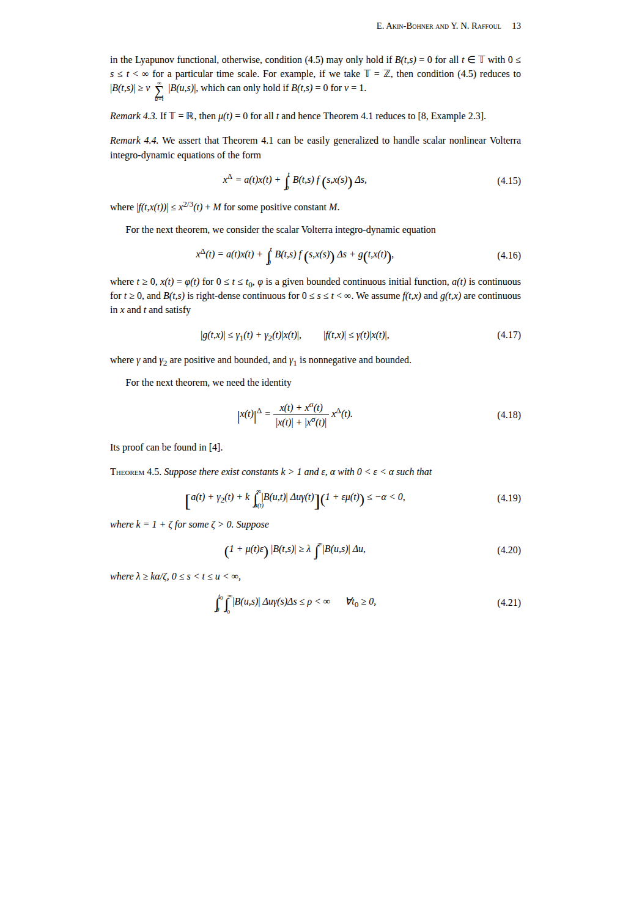E. Akin-Bohner and Y. N. Raffoul 13
in the Lyapunov functional, otherwise, condition (4.5) may only hold if B(t,s) = 0 for all t ∈ 𝕋 with 0 ≤ s ≤ t < ∞ for a particular time scale. For example, if we take 𝕋 = ℤ, then condition (4.5) reduces to |B(t,s)| ≥ ν ∑∞u=t |B(u,s)|, which can only hold if B(t,s) = 0 for ν = 1.
Remark 4.3. If 𝕋 = ℝ, then μ(t) = 0 for all t and hence Theorem 4.1 reduces to [8, Example 2.3].
Remark 4.4. We assert that Theorem 4.1 can be easily generalized to handle scalar nonlinear Volterra integro-dynamic equations of the form
xΔ = a(t)x(t) + ∫t 0 B(t,s) f (s,x(s)) Δs, (4.15)
where |f(t,x(t))| ≤ x2/3(t) + M for some positive constant M.
For the next theorem, we consider the scalar Volterra integro-dynamic equation
xΔ(t) = a(t)x(t) + ∫t 0 B(t,s) f (s,x(s)) Δs + g(t,x(t)), (4.16)
where t ≥ 0, x(t) = φ(t) for 0 ≤ t ≤ t0, φ is a given bounded continuous initial function, a(t) is continuous for t ≥ 0, and B(t,s) is right-dense continuous for 0 ≤ s ≤ t < ∞. We assume f(t,x) and g(t,x) are continuous in x and t and satisfy
|g(t,x)| ≤ γ1(t) + γ2(t)|x(t)|, |f(t,x)| ≤ γ(t)|x(t)|, (4.17)
where γ and γ2 are positive and bounded, and γ1 is nonnegative and bounded.
For the next theorem, we need the identity
|x(t)|Δ = x(t) + xσ(t)|x(t)| + |xσ(t)| xΔ(t). (4.18)
Its proof can be found in [4].
Theorem 4.5. Suppose there exist constants k > 1 and ε, α with 0 < ε < α such that
[a(t) + γ2(t) + k ∫∞σ(t) |B(u,t)| Δuγ(t)](1 + εμ(t)) ≤ −α < 0, (4.19)
where k = 1 + ζ for some ζ > 0. Suppose
(1 + μ(t)ε) |B(t,s)| ≥ λ ∫∞t |B(u,s)| Δu, (4.20)
where λ ≥ kα/ζ, 0 ≤ s < t ≤ u < ∞,
∫t00 ∫∞t0 |B(u,s)| Δuγ(s)Δs ≤ ρ < ∞ ∀t0 ≥ 0, (4.21)